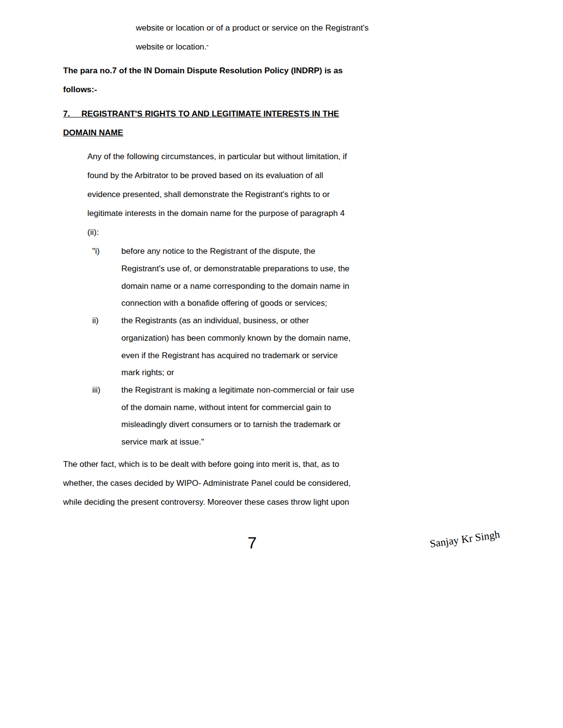website or location or of a product or service on the Registrant's
website or location.”
The para no.7 of the IN Domain Dispute Resolution Policy (INDRP) is as
follows:-
7. REGISTRANT'S RIGHTS TO AND LEGITIMATE INTERESTS IN THE
DOMAIN NAME
Any of the following circumstances, in particular but without limitation, if
found by the Arbitrator to be proved based on its evaluation of all
evidence presented, shall demonstrate the Registrant's rights to or
legitimate interests in the domain name for the purpose of paragraph 4
(ii):
"i) before any notice to the Registrant of the dispute, the
Registrant's use of, or demonstratable preparations to use, the
domain name or a name corresponding to the domain name in
connection with a bonafide offering of goods or services;
ii) the Registrants (as an individual, business, or other
organization) has been commonly known by the domain name,
even if the Registrant has acquired no trademark or service
mark rights; or
iii) the Registrant is making a legitimate non-commercial or fair use
of the domain name, without intent for commercial gain to
misleadingly divert consumers or to tarnish the trademark or
service mark at issue."
The other fact, which is to be dealt with before going into merit is, that, as to
whether, the cases decided by WIPO- Administrate Panel could be considered,
while deciding the present controversy. Moreover these cases throw light upon
7
Sanjay Kr Singh